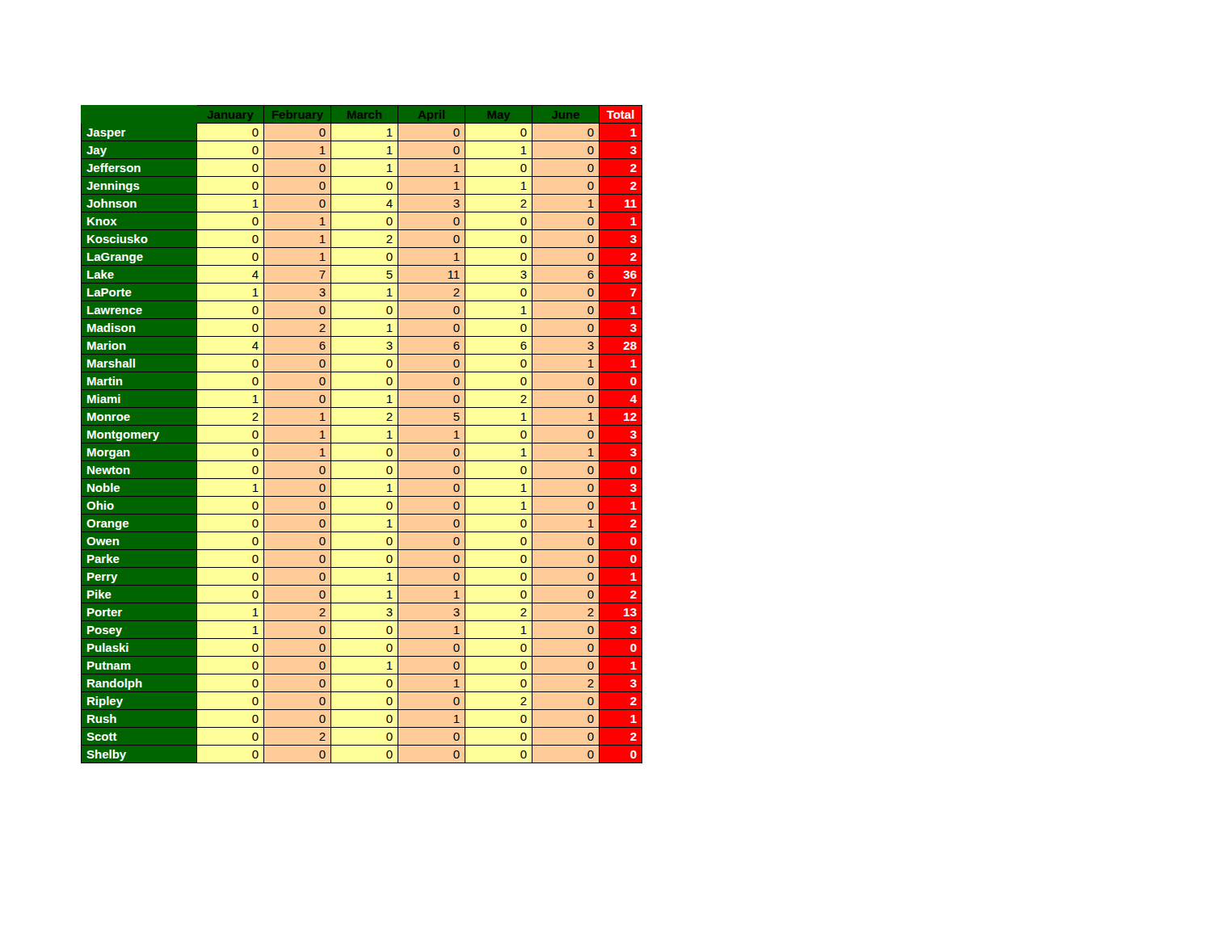| | January | February | March | April | May | June | Total |
| --- | --- | --- | --- | --- | --- | --- | --- |
| Jasper | 0 | 0 | 1 | 0 | 0 | 0 | 1 |
| Jay | 0 | 1 | 1 | 0 | 1 | 0 | 3 |
| Jefferson | 0 | 0 | 1 | 1 | 0 | 0 | 2 |
| Jennings | 0 | 0 | 0 | 1 | 1 | 0 | 2 |
| Johnson | 1 | 0 | 4 | 3 | 2 | 1 | 11 |
| Knox | 0 | 1 | 0 | 0 | 0 | 0 | 1 |
| Kosciusko | 0 | 1 | 2 | 0 | 0 | 0 | 3 |
| LaGrange | 0 | 1 | 0 | 1 | 0 | 0 | 2 |
| Lake | 4 | 7 | 5 | 11 | 3 | 6 | 36 |
| LaPorte | 1 | 3 | 1 | 2 | 0 | 0 | 7 |
| Lawrence | 0 | 0 | 0 | 0 | 1 | 0 | 1 |
| Madison | 0 | 2 | 1 | 0 | 0 | 0 | 3 |
| Marion | 4 | 6 | 3 | 6 | 6 | 3 | 28 |
| Marshall | 0 | 0 | 0 | 0 | 0 | 1 | 1 |
| Martin | 0 | 0 | 0 | 0 | 0 | 0 | 0 |
| Miami | 1 | 0 | 1 | 0 | 2 | 0 | 4 |
| Monroe | 2 | 1 | 2 | 5 | 1 | 1 | 12 |
| Montgomery | 0 | 1 | 1 | 1 | 0 | 0 | 3 |
| Morgan | 0 | 1 | 0 | 0 | 1 | 1 | 3 |
| Newton | 0 | 0 | 0 | 0 | 0 | 0 | 0 |
| Noble | 1 | 0 | 1 | 0 | 1 | 0 | 3 |
| Ohio | 0 | 0 | 0 | 0 | 1 | 0 | 1 |
| Orange | 0 | 0 | 1 | 0 | 0 | 1 | 2 |
| Owen | 0 | 0 | 0 | 0 | 0 | 0 | 0 |
| Parke | 0 | 0 | 0 | 0 | 0 | 0 | 0 |
| Perry | 0 | 0 | 1 | 0 | 0 | 0 | 1 |
| Pike | 0 | 0 | 1 | 1 | 0 | 0 | 2 |
| Porter | 1 | 2 | 3 | 3 | 2 | 2 | 13 |
| Posey | 1 | 0 | 0 | 1 | 1 | 0 | 3 |
| Pulaski | 0 | 0 | 0 | 0 | 0 | 0 | 0 |
| Putnam | 0 | 0 | 1 | 0 | 0 | 0 | 1 |
| Randolph | 0 | 0 | 0 | 1 | 0 | 2 | 3 |
| Ripley | 0 | 0 | 0 | 0 | 2 | 0 | 2 |
| Rush | 0 | 0 | 0 | 1 | 0 | 0 | 1 |
| Scott | 0 | 2 | 0 | 0 | 0 | 0 | 2 |
| Shelby | 0 | 0 | 0 | 0 | 0 | 0 | 0 |